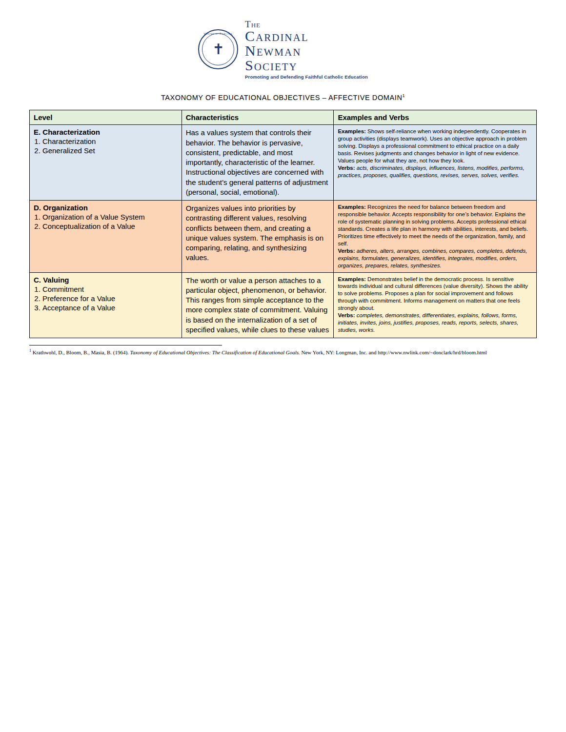Veritas et Fidelitas
✝
The Cardinal Newman Society
Promoting and Defending Faithful Catholic Education
TAXONOMY OF EDUCATIONAL OBJECTIVES – AFFECTIVE DOMAIN1
| Level | Characteristics | Examples and Verbs |
| --- | --- | --- |
| E. Characterization Characterization Generalized Set | Has a values system that controls their behavior. The behavior is pervasive, consistent, predictable, and most importantly, characteristic of the learner. Instructional objectives are concerned with the student’s general patterns of adjustment (personal, social, emotional). | Examples: Shows self-reliance when working independently. Cooperates in group activities (displays teamwork). Uses an objective approach in problem solving. Displays a professional commitment to ethical practice on a daily basis. Revises judgments and changes behavior in light of new evidence. Values people for what they are, not how they look. Verbs: acts, discriminates, displays, influences, listens, modifies, performs, practices, proposes, qualifies, questions, revises, serves, solves, verifies. |
| D. Organization Organization of a Value System Conceptualization of a Value | Organizes values into priorities by contrasting different values, resolving conflicts between them, and creating a unique values system. The emphasis is on comparing, relating, and synthesizing values. | Examples: Recognizes the need for balance between freedom and responsible behavior. Accepts responsibility for one’s behavior. Explains the role of systematic planning in solving problems. Accepts professional ethical standards. Creates a life plan in harmony with abilities, interests, and beliefs. Prioritizes time effectively to meet the needs of the organization, family, and self. Verbs: adheres, alters, arranges, combines, compares, completes, defends, explains, formulates, generalizes, identifies, integrates, modifies, orders, organizes, prepares, relates, synthesizes. |
| C. Valuing Commitment Preference for a Value Acceptance of a Value | The worth or value a person attaches to a particular object, phenomenon, or behavior. This ranges from simple acceptance to the more complex state of commitment. Valuing is based on the internalization of a set of specified values, while clues to these values | Examples: Demonstrates belief in the democratic process. Is sensitive towards individual and cultural differences (value diversity). Shows the ability to solve problems. Proposes a plan for social improvement and follows through with commitment. Informs management on matters that one feels strongly about. Verbs: completes, demonstrates, differentiates, explains, follows, forms, initiates, invites, joins, justifies, proposes, reads, reports, selects, shares, studies, works. |
1 Krathwohl, D., Bloom, B., Masia, B. (1964). Taxonomy of Educational Objectives: The Classification of Educational Goals. New York, NY: Longman, Inc. and http://www.nwlink.com/~donclark/hrd/bloom.html